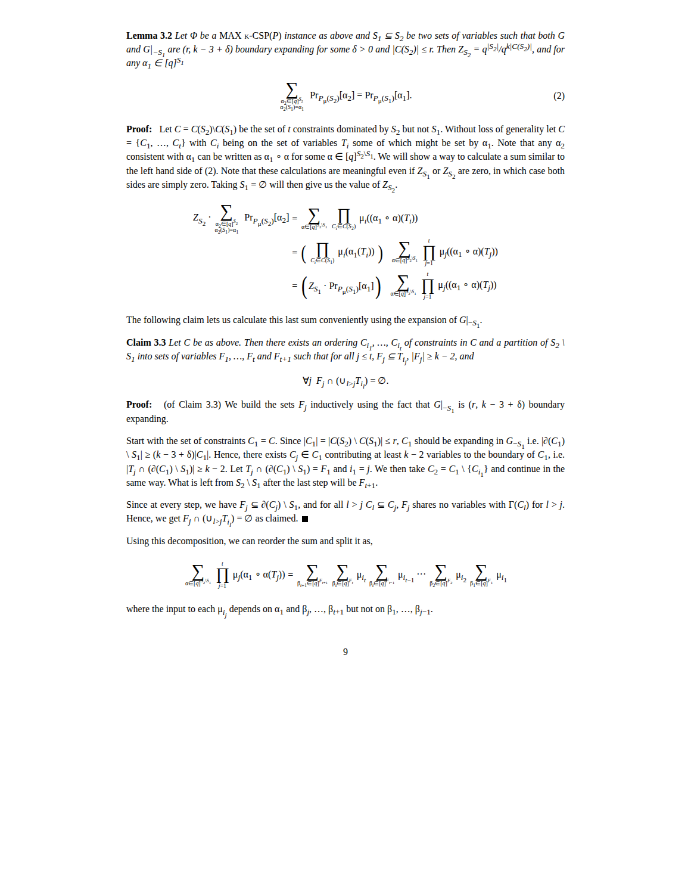Lemma 3.2 Let Φ be a MAX k-CSP(P) instance as above and S1 ⊆ S2 be two sets of variables such that both G and G|−S1 are (r, k − 3 + δ) boundary expanding for some δ > 0 and |C(S2)| ≤ r. Then ZS2 = q|S2|/qk|C(S2)|, and for any α1 ∈ [q]S1
∑ α2∈[q]S2 α2(S1)=α1 PrPμ(S2)[α2] = PrPμ(S1)[α1].
(2)
Proof: Let C = C(S2)\C(S1) be the set of t constraints dominated by S2 but not S1. Without loss of generality let C = {C1, …, Ct} with Ci being on the set of variables Ti some of which might be set by α1. Note that any α2 consistent with α1 can be written as α1 ∘ α for some α ∈ [q]S2\S1. We will show a way to calculate a sum similar to the left hand side of (2). Note that these calculations are meaningful even if ZS1 or ZS2 are zero, in which case both sides are simply zero. Taking S1 = ∅ will then give us the value of ZS2.
| Z S 2 · ∑ α 2 ∈[ q ] S 2 α 2 ( S 1 )=α 1 Pr P μ ( S 2 ) [α 2 ] | = | ∑ α∈[ q ] S 2 \ S 1 ∏ C i ∈ C ( S 2 ) μ i ((α 1 ∘ α)( T i )) |
| | = | ( ∏ C i ∈ C ( S 1 ) μ i (α 1 ( T i )) ) ∑ α∈[ q ] S 2 \ S 1 t ∏ j =1 μ j ((α 1 ∘ α)( T j )) |
| | = | ( Z S 1 · Pr P μ ( S 1 ) [α 1 ] ) ∑ α∈[ q ] S 2 \ S 1 t ∏ j =1 μ j ((α 1 ∘ α)( T j )) |
The following claim lets us calculate this last sum conveniently using the expansion of G|−S1.
Claim 3.3 Let C be as above. Then there exists an ordering Ci1, …, Cit of constraints in C and a partition of S2 \ S1 into sets of variables F1, …, Ft and Ft+1 such that for all j ≤ t, Fj ⊆ Tij, |Fj| ≥ k − 2, and
∀j Fj ∩ (∪l>jTil) = ∅.
Proof: (of Claim 3.3) We build the sets Fj inductively using the fact that G|−S1 is (r, k − 3 + δ) boundary expanding.
Start with the set of constraints C1 = C. Since |C1| = |C(S2) \ C(S1)| ≤ r, C1 should be expanding in G−S1 i.e. |∂(C1) \ S1| ≥ (k − 3 + δ)|C1|. Hence, there exists Cj ∈ C1 contributing at least k − 2 variables to the boundary of C1, i.e. |Tj ∩ (∂(C1) \ S1)| ≥ k − 2. Let Tj ∩ (∂(C1) \ S1) = F1 and i1 = j. We then take C2 = C1 \ {Ci1} and continue in the same way. What is left from S2 \ S1 after the last step will be Ft+1.
Since at every step, we have Fj ⊆ ∂(Cj) \ S1, and for all l > j Cl ⊆ Cj, Fj shares no variables with Γ(Cl) for l > j. Hence, we get Fj ∩ (∪l>jTil) = ∅ as claimed.
Using this decomposition, we can reorder the sum and split it as,
| ∑ α∈[ q ] S 2 \ S 1 t ∏ j =1 μ j (α 1 ∘ α( T j )) | = | ∑ β t +1 ∈[ q ] F t +1 ∑ β t ∈[ q ] F t μ i t ∑ β t ∈[ q ] F t −1 μ i t −1 ··· ∑ β 2 ∈[ q ] F 2 μ i 2 ∑ β 1 ∈[ q ] F 1 μ i 1 |
where the input to each μij depends on α1 and βj, …, βt+1 but not on β1, …, βj−1.
9